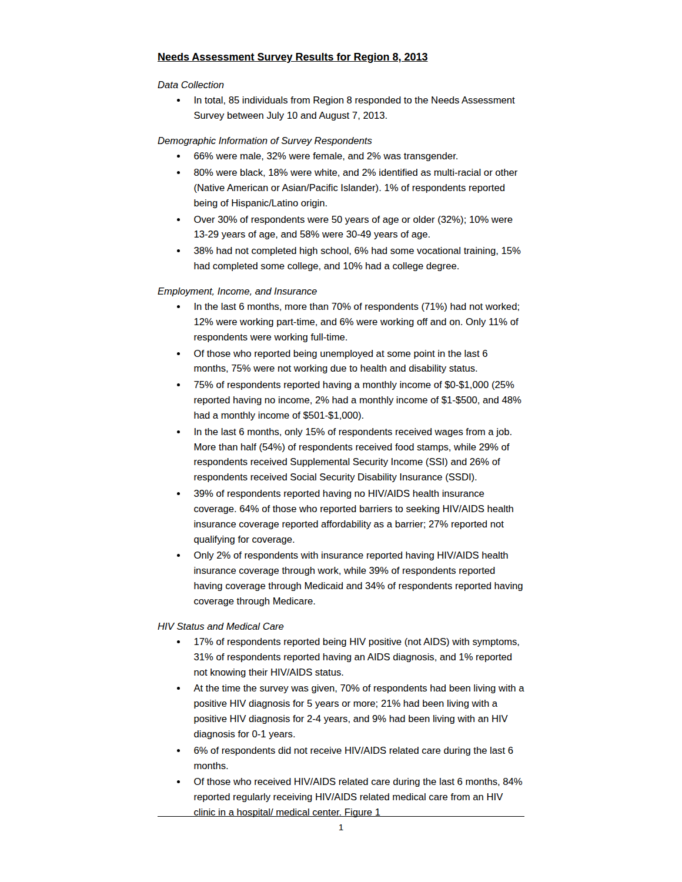Needs Assessment Survey Results for Region 8, 2013
Data Collection
In total, 85 individuals from Region 8 responded to the Needs Assessment Survey between July 10 and August 7, 2013.
Demographic Information of Survey Respondents
66% were male, 32% were female, and 2% was transgender.
80% were black, 18% were white, and 2% identified as multi-racial or other (Native American or Asian/Pacific Islander). 1% of respondents reported being of Hispanic/Latino origin.
Over 30% of respondents were 50 years of age or older (32%); 10% were 13-29 years of age, and 58% were 30-49 years of age.
38% had not completed high school, 6% had some vocational training, 15% had completed some college, and 10% had a college degree.
Employment, Income, and Insurance
In the last 6 months, more than 70% of respondents (71%) had not worked; 12% were working part-time, and 6% were working off and on. Only 11% of respondents were working full-time.
Of those who reported being unemployed at some point in the last 6 months, 75% were not working due to health and disability status.
75% of respondents reported having a monthly income of $0-$1,000 (25% reported having no income, 2% had a monthly income of $1-$500, and 48% had a monthly income of $501-$1,000).
In the last 6 months, only 15% of respondents received wages from a job. More than half (54%) of respondents received food stamps, while 29% of respondents received Supplemental Security Income (SSI) and 26% of respondents received Social Security Disability Insurance (SSDI).
39% of respondents reported having no HIV/AIDS health insurance coverage. 64% of those who reported barriers to seeking HIV/AIDS health insurance coverage reported affordability as a barrier; 27% reported not qualifying for coverage.
Only 2% of respondents with insurance reported having HIV/AIDS health insurance coverage through work, while 39% of respondents reported having coverage through Medicaid and 34% of respondents reported having coverage through Medicare.
HIV Status and Medical Care
17% of respondents reported being HIV positive (not AIDS) with symptoms, 31% of respondents reported having an AIDS diagnosis, and 1% reported not knowing their HIV/AIDS status.
At the time the survey was given, 70% of respondents had been living with a positive HIV diagnosis for 5 years or more; 21% had been living with a positive HIV diagnosis for 2-4 years, and 9% had been living with an HIV diagnosis for 0-1 years.
6% of respondents did not receive HIV/AIDS related care during the last 6 months.
Of those who received HIV/AIDS related care during the last 6 months, 84% reported regularly receiving HIV/AIDS related medical care from an HIV clinic in a hospital/ medical center. Figure 1
1